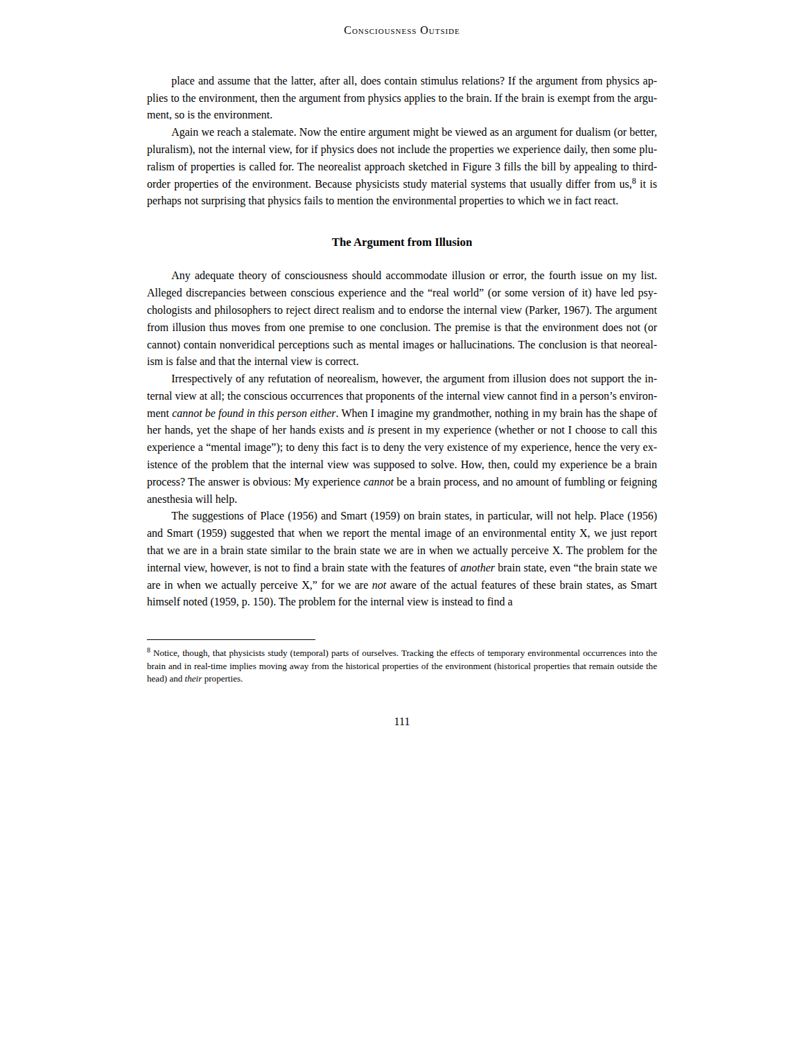Consciousness Outside
place and assume that the latter, after all, does contain stimulus relations? If the argument from physics applies to the environment, then the argument from physics applies to the brain. If the brain is exempt from the argument, so is the environment.
Again we reach a stalemate. Now the entire argument might be viewed as an argument for dualism (or better, pluralism), not the internal view, for if physics does not include the properties we experience daily, then some pluralism of properties is called for. The neorealist approach sketched in Figure 3 fills the bill by appealing to third-order properties of the environment. Because physicists study material systems that usually differ from us,8 it is perhaps not surprising that physics fails to mention the environmental properties to which we in fact react.
The Argument from Illusion
Any adequate theory of consciousness should accommodate illusion or error, the fourth issue on my list. Alleged discrepancies between conscious experience and the “real world” (or some version of it) have led psychologists and philosophers to reject direct realism and to endorse the internal view (Parker, 1967). The argument from illusion thus moves from one premise to one conclusion. The premise is that the environment does not (or cannot) contain nonveridical perceptions such as mental images or hallucinations. The conclusion is that neorealism is false and that the internal view is correct.
Irrespectively of any refutation of neorealism, however, the argument from illusion does not support the internal view at all; the conscious occurrences that proponents of the internal view cannot find in a person’s environment cannot be found in this person either. When I imagine my grandmother, nothing in my brain has the shape of her hands, yet the shape of her hands exists and is present in my experience (whether or not I choose to call this experience a “mental image”); to deny this fact is to deny the very existence of my experience, hence the very existence of the problem that the internal view was supposed to solve. How, then, could my experience be a brain process? The answer is obvious: My experience cannot be a brain process, and no amount of fumbling or feigning anesthesia will help.
The suggestions of Place (1956) and Smart (1959) on brain states, in particular, will not help. Place (1956) and Smart (1959) suggested that when we report the mental image of an environmental entity X, we just report that we are in a brain state similar to the brain state we are in when we actually perceive X. The problem for the internal view, however, is not to find a brain state with the features of another brain state, even “the brain state we are in when we actually perceive X,” for we are not aware of the actual features of these brain states, as Smart himself noted (1959, p. 150). The problem for the internal view is instead to find a
8 Notice, though, that physicists study (temporal) parts of ourselves. Tracking the effects of temporary environmental occurrences into the brain and in real-time implies moving away from the historical properties of the environment (historical properties that remain outside the head) and their properties.
111